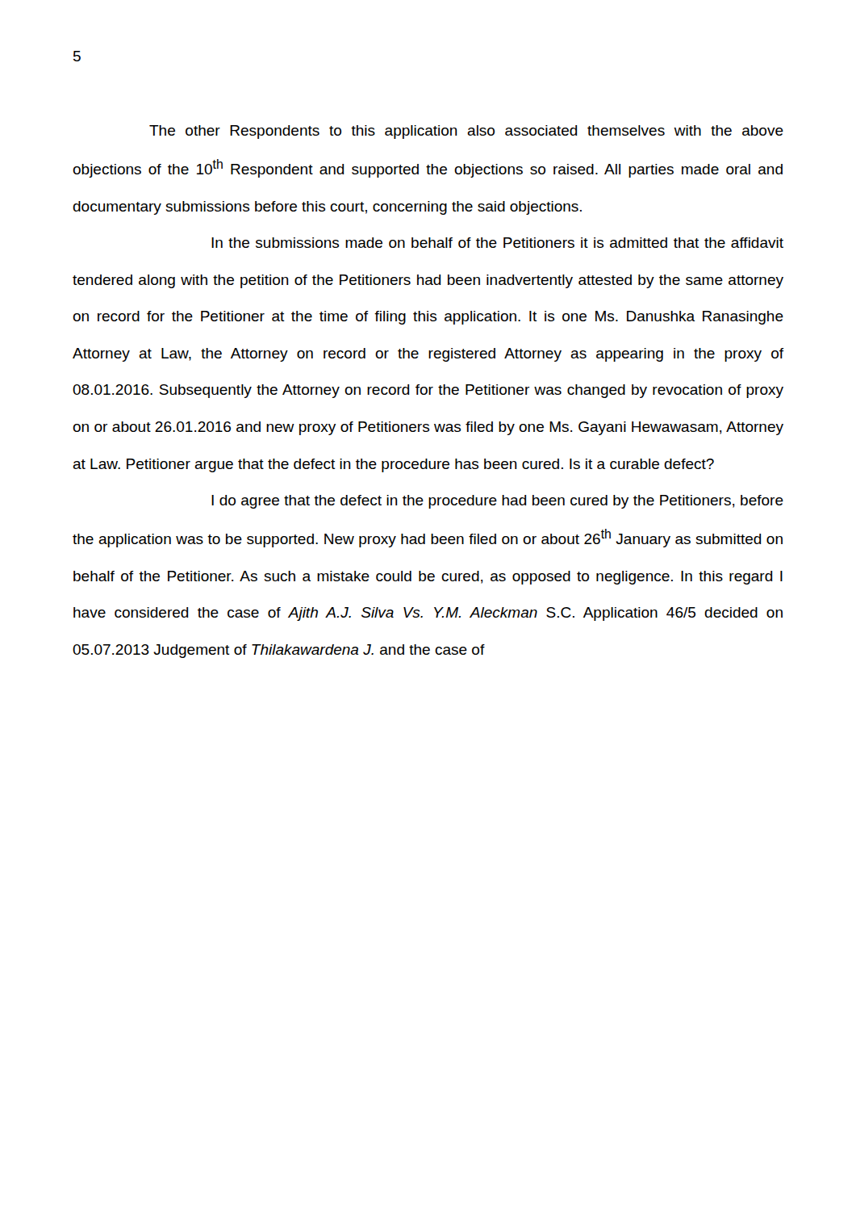5
The other Respondents to this application also associated themselves with the above objections of the 10th Respondent and supported the objections so raised. All parties made oral and documentary submissions before this court, concerning the said objections.
In the submissions made on behalf of the Petitioners it is admitted that the affidavit tendered along with the petition of the Petitioners had been inadvertently attested by the same attorney on record for the Petitioner at the time of filing this application. It is one Ms. Danushka Ranasinghe Attorney at Law, the Attorney on record or the registered Attorney as appearing in the proxy of 08.01.2016. Subsequently the Attorney on record for the Petitioner was changed by revocation of proxy on or about 26.01.2016 and new proxy of Petitioners was filed by one Ms. Gayani Hewawasam, Attorney at Law. Petitioner argue that the defect in the procedure has been cured. Is it a curable defect?
I do agree that the defect in the procedure had been cured by the Petitioners, before the application was to be supported. New proxy had been filed on or about 26th January as submitted on behalf of the Petitioner. As such a mistake could be cured, as opposed to negligence. In this regard I have considered the case of Ajith A.J. Silva Vs. Y.M. Aleckman S.C. Application 46/5 decided on 05.07.2013 Judgement of Thilakawardena J. and the case of